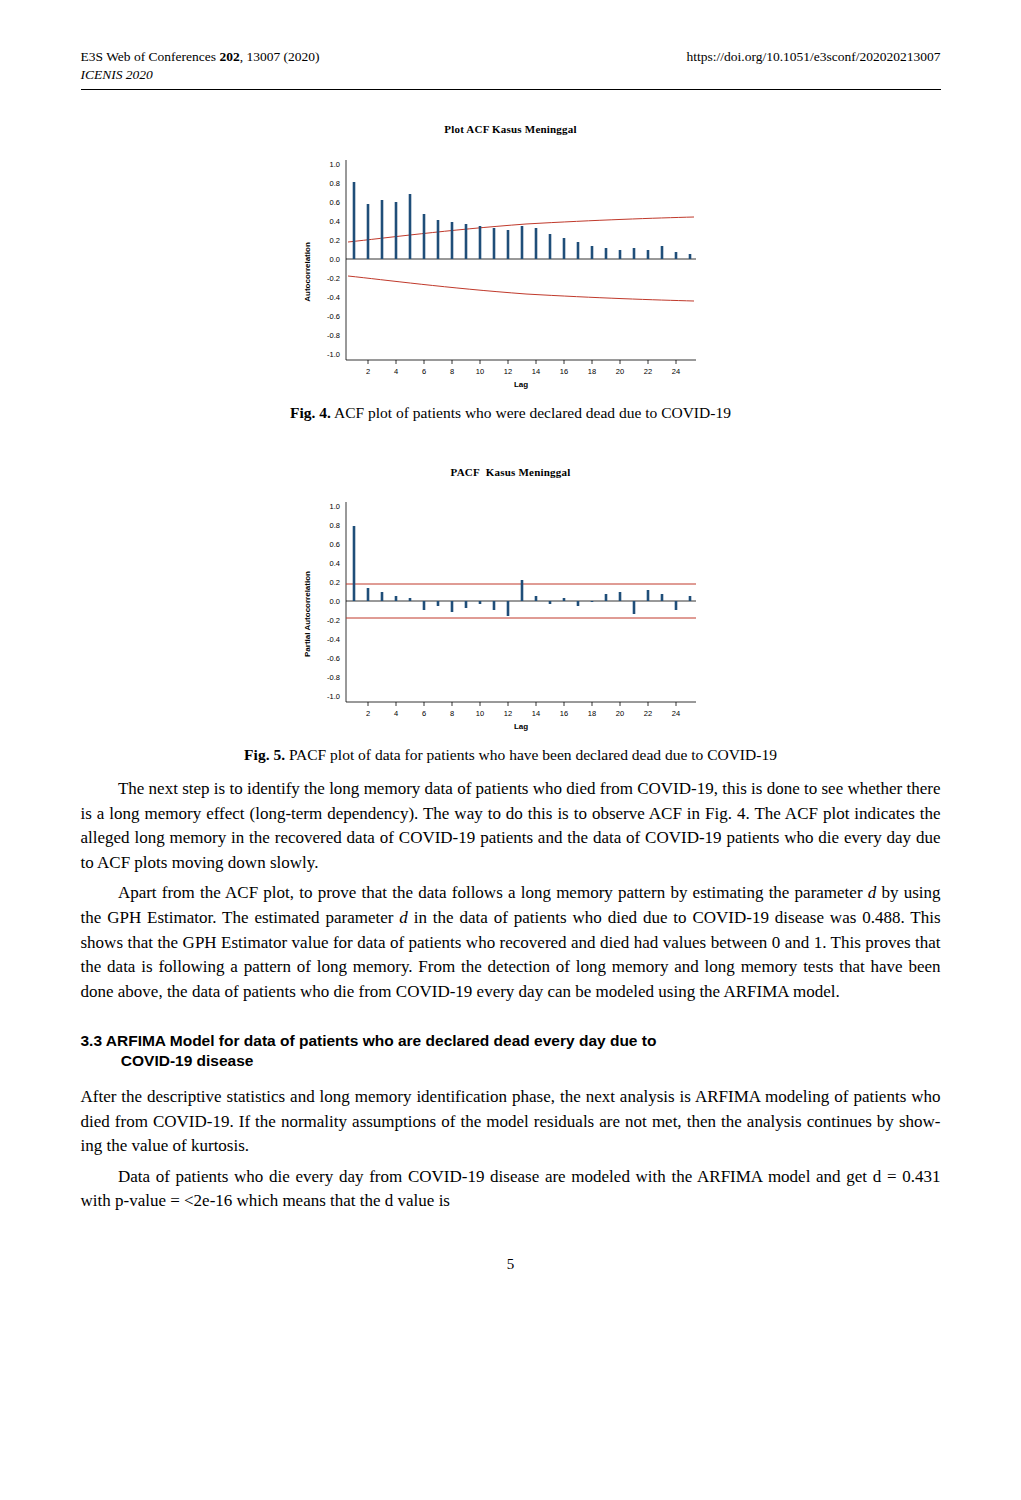E3S Web of Conferences 202, 13007 (2020)
ICENIS 2020
https://doi.org/10.1051/e3sconf/202020213007
Plot ACF Kasus Meninggal
Autocorrelation 1.0 0.8 0.6 0.4 0.2 0.0 -0.2 -0.4 -0.6 -0.8 -1.0 2 4 6 8 10 12 14 16 18 20 22 24 Lag
Fig. 4. ACF plot of patients who were declared dead due to COVID-19
PACF Kasus Meninggal
Partial Autocorrelation 1.0 0.8 0.6 0.4 0.2 0.0 -0.2 -0.4 -0.6 -0.8 -1.0 2 4 6 8 10 12 14 16 18 20 22 24 Lag
Fig. 5. PACF plot of data for patients who have been declared dead due to COVID-19
The next step is to identify the long memory data of patients who died from COVID-19, this is done to see whether there is a long memory effect (long-term dependency). The way to do this is to observe ACF in Fig. 4. The ACF plot indicates the alleged long memory in the recovered data of COVID-19 patients and the data of COVID-19 patients who die every day due to ACF plots moving down slowly.
Apart from the ACF plot, to prove that the data follows a long memory pattern by estimating the parameter d by using the GPH Estimator. The estimated parameter d in the data of patients who died due to COVID-19 disease was 0.488. This shows that the GPH Estimator value for data of patients who recovered and died had values between 0 and 1. This proves that the data is following a pattern of long memory. From the detection of long memory and long memory tests that have been done above, the data of patients who die from COVID-19 every day can be modeled using the ARFIMA model.
3.3 ARFIMA Model for data of patients who are declared dead every day due toCOVID-19 disease
After the descriptive statistics and long memory identification phase, the next analysis is ARFIMA modeling of patients who died from COVID-19. If the normality assumptions of the model residuals are not met, then the analysis continues by showing the value of kurtosis.
Data of patients who die every day from COVID-19 disease are modeled with the ARFIMA model and get d = 0.431 with p-value = <2e-16 which means that the d value is
5